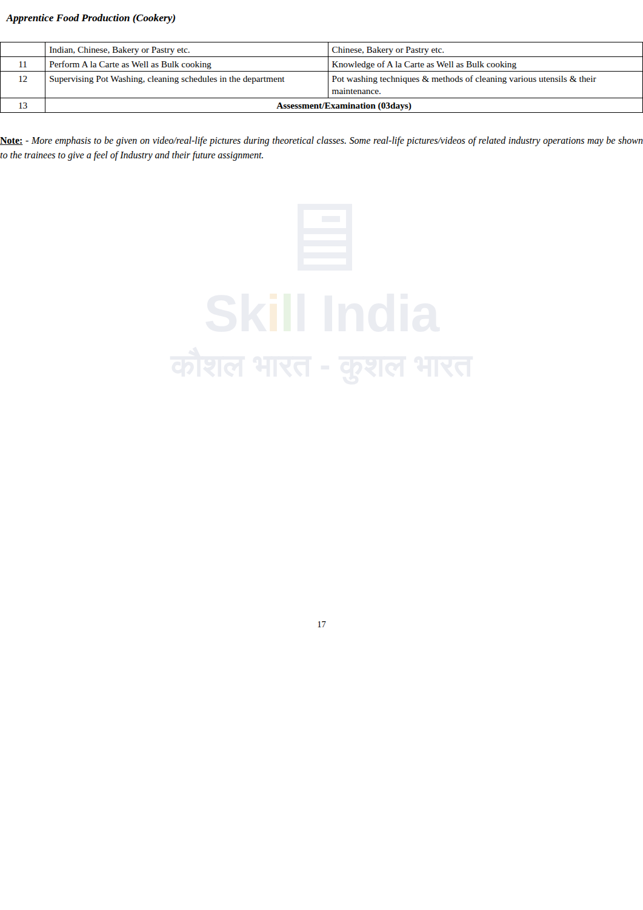Apprentice Food Production (Cookery)
| | Indian, Chinese, Bakery or Pastry etc. | Chinese, Bakery or Pastry etc. |
| 11 | Perform A la Carte as Well as Bulk cooking | Knowledge of A la Carte as Well as Bulk cooking |
| 12 | Supervising Pot Washing, cleaning schedules in the department | Pot washing techniques & methods of cleaning various utensils & their maintenance. |
| 13 | Assessment/Examination (03days) |
Note: - More emphasis to be given on video/real-life pictures during theoretical classes. Some real-life pictures/videos of related industry operations may be shown to the trainees to give a feel of Industry and their future assignment.
🖥
Skill India
कौशल भारत - कुशल भारत
17